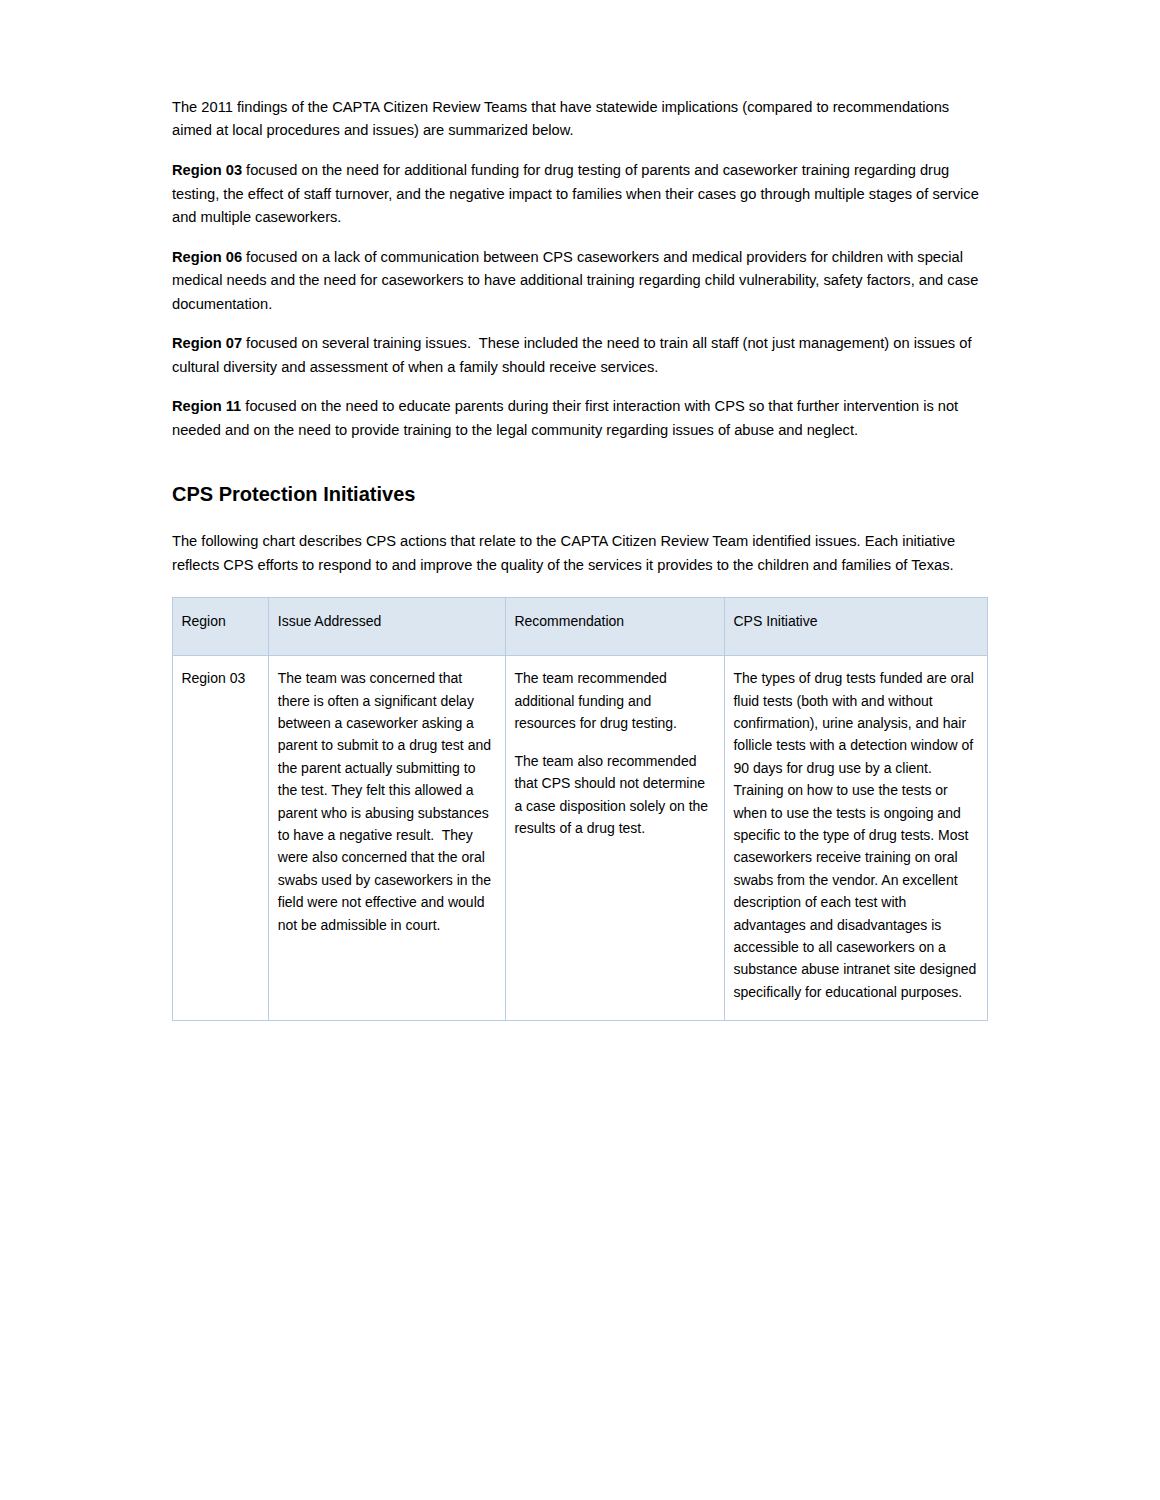The 2011 findings of the CAPTA Citizen Review Teams that have statewide implications (compared to recommendations aimed at local procedures and issues) are summarized below.
Region 03 focused on the need for additional funding for drug testing of parents and caseworker training regarding drug testing, the effect of staff turnover, and the negative impact to families when their cases go through multiple stages of service and multiple caseworkers.
Region 06 focused on a lack of communication between CPS caseworkers and medical providers for children with special medical needs and the need for caseworkers to have additional training regarding child vulnerability, safety factors, and case documentation.
Region 07 focused on several training issues. These included the need to train all staff (not just management) on issues of cultural diversity and assessment of when a family should receive services.
Region 11 focused on the need to educate parents during their first interaction with CPS so that further intervention is not needed and on the need to provide training to the legal community regarding issues of abuse and neglect.
CPS Protection Initiatives
The following chart describes CPS actions that relate to the CAPTA Citizen Review Team identified issues. Each initiative reflects CPS efforts to respond to and improve the quality of the services it provides to the children and families of Texas.
| Region | Issue Addressed | Recommendation | CPS Initiative |
| --- | --- | --- | --- |
| Region 03 | The team was concerned that there is often a significant delay between a caseworker asking a parent to submit to a drug test and the parent actually submitting to the test. They felt this allowed a parent who is abusing substances to have a negative result. They were also concerned that the oral swabs used by caseworkers in the field were not effective and would not be admissible in court. | The team recommended additional funding and resources for drug testing. The team also recommended that CPS should not determine a case disposition solely on the results of a drug test. | The types of drug tests funded are oral fluid tests (both with and without confirmation), urine analysis, and hair follicle tests with a detection window of 90 days for drug use by a client. Training on how to use the tests or when to use the tests is ongoing and specific to the type of drug tests. Most caseworkers receive training on oral swabs from the vendor. An excellent description of each test with advantages and disadvantages is accessible to all caseworkers on a substance abuse intranet site designed specifically for educational purposes. |